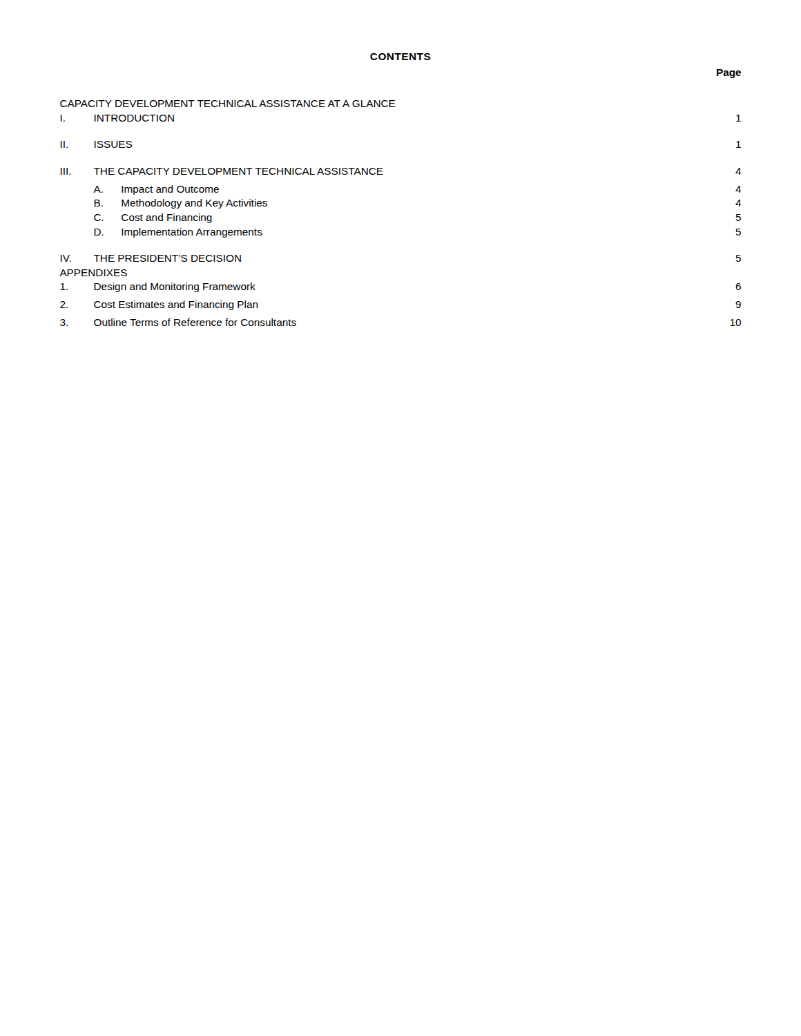CONTENTS
Page
| CAPACITY DEVELOPMENT TECHNICAL ASSISTANCE AT A GLANCE |
| I. | INTRODUCTION | 1 |
| II. | ISSUES | 1 |
| III. | THE CAPACITY DEVELOPMENT TECHNICAL ASSISTANCE | 4 |
| A. | Impact and Outcome | 4 |
| B. | Methodology and Key Activities | 4 |
| C. | Cost and Financing | 5 |
| D. | Implementation Arrangements | 5 |
| IV. | THE PRESIDENT’S DECISION | 5 |
| APPENDIXES |
| 1. | Design and Monitoring Framework | 6 |
| 2. | Cost Estimates and Financing Plan | 9 |
| 3. | Outline Terms of Reference for Consultants | 10 |